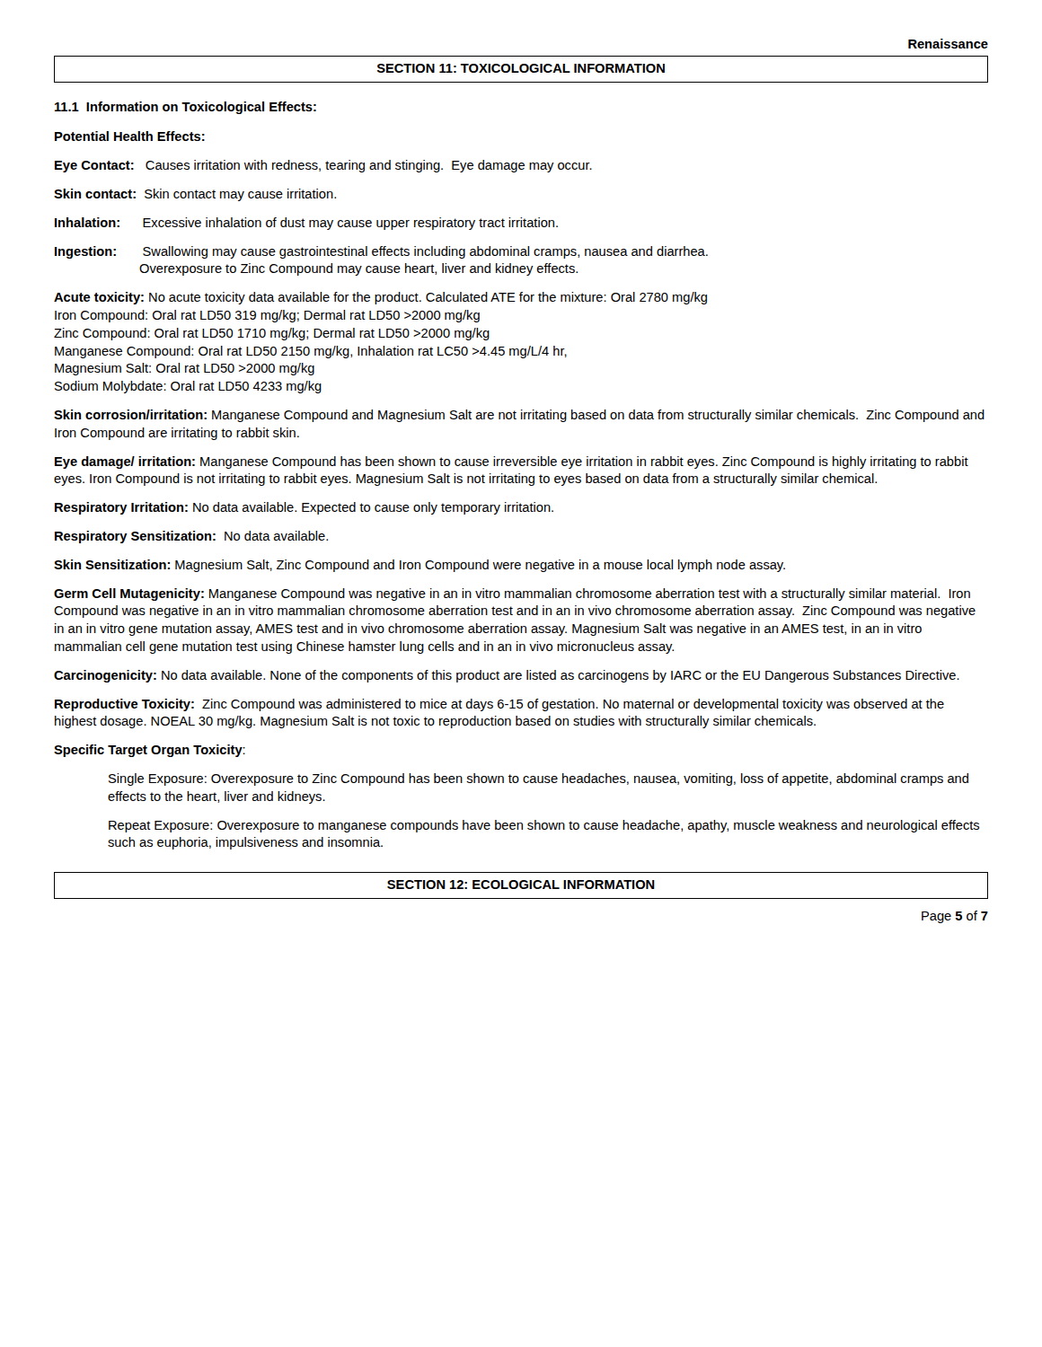Renaissance
SECTION 11: TOXICOLOGICAL INFORMATION
11.1 Information on Toxicological Effects:
Potential Health Effects:
Eye Contact: Causes irritation with redness, tearing and stinging. Eye damage may occur.
Skin contact: Skin contact may cause irritation.
Inhalation: Excessive inhalation of dust may cause upper respiratory tract irritation.
Ingestion: Swallowing may cause gastrointestinal effects including abdominal cramps, nausea and diarrhea. Overexposure to Zinc Compound may cause heart, liver and kidney effects.
Acute toxicity: No acute toxicity data available for the product. Calculated ATE for the mixture: Oral 2780 mg/kg
Iron Compound: Oral rat LD50 319 mg/kg; Dermal rat LD50 >2000 mg/kg
Zinc Compound: Oral rat LD50 1710 mg/kg; Dermal rat LD50 >2000 mg/kg
Manganese Compound: Oral rat LD50 2150 mg/kg, Inhalation rat LC50 >4.45 mg/L/4 hr,
Magnesium Salt: Oral rat LD50 >2000 mg/kg
Sodium Molybdate: Oral rat LD50 4233 mg/kg
Skin corrosion/irritation: Manganese Compound and Magnesium Salt are not irritating based on data from structurally similar chemicals. Zinc Compound and Iron Compound are irritating to rabbit skin.
Eye damage/ irritation: Manganese Compound has been shown to cause irreversible eye irritation in rabbit eyes. Zinc Compound is highly irritating to rabbit eyes. Iron Compound is not irritating to rabbit eyes. Magnesium Salt is not irritating to eyes based on data from a structurally similar chemical.
Respiratory Irritation: No data available. Expected to cause only temporary irritation.
Respiratory Sensitization: No data available.
Skin Sensitization: Magnesium Salt, Zinc Compound and Iron Compound were negative in a mouse local lymph node assay.
Germ Cell Mutagenicity: Manganese Compound was negative in an in vitro mammalian chromosome aberration test with a structurally similar material. Iron Compound was negative in an in vitro mammalian chromosome aberration test and in an in vivo chromosome aberration assay. Zinc Compound was negative in an in vitro gene mutation assay, AMES test and in vivo chromosome aberration assay. Magnesium Salt was negative in an AMES test, in an in vitro mammalian cell gene mutation test using Chinese hamster lung cells and in an in vivo micronucleus assay.
Carcinogenicity: No data available. None of the components of this product are listed as carcinogens by IARC or the EU Dangerous Substances Directive.
Reproductive Toxicity: Zinc Compound was administered to mice at days 6-15 of gestation. No maternal or developmental toxicity was observed at the highest dosage. NOEAL 30 mg/kg. Magnesium Salt is not toxic to reproduction based on studies with structurally similar chemicals.
Specific Target Organ Toxicity:
Single Exposure: Overexposure to Zinc Compound has been shown to cause headaches, nausea, vomiting, loss of appetite, abdominal cramps and effects to the heart, liver and kidneys.
Repeat Exposure: Overexposure to manganese compounds have been shown to cause headache, apathy, muscle weakness and neurological effects such as euphoria, impulsiveness and insomnia.
SECTION 12: ECOLOGICAL INFORMATION
Page 5 of 7